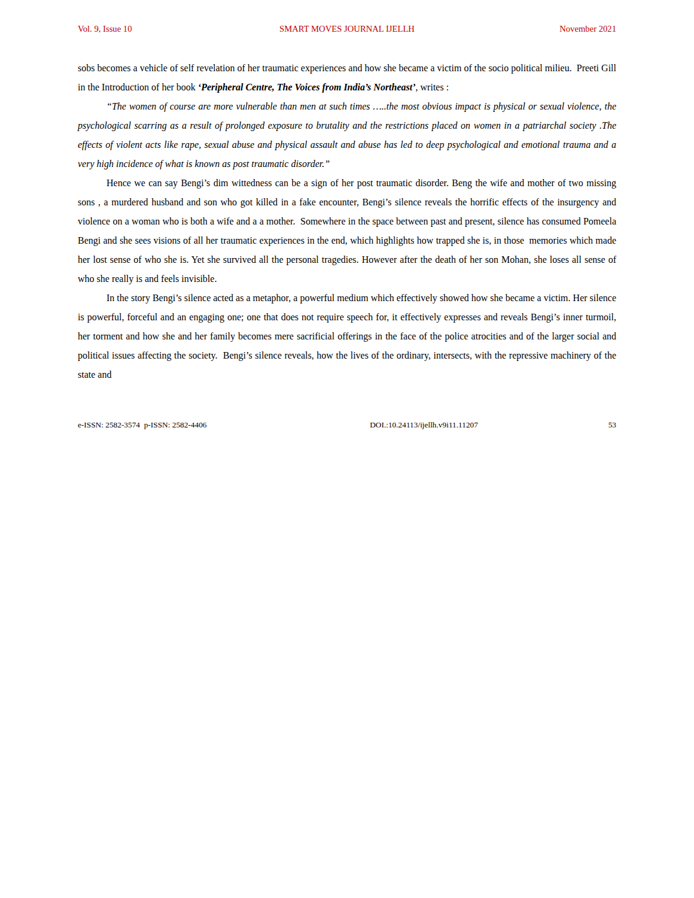Vol. 9, Issue 10
SMART MOVES JOURNAL IJELLH
November 2021
sobs becomes a vehicle of self revelation of her traumatic experiences and how she became a victim of the socio political milieu. Preeti Gill in the Introduction of her book ‘Peripheral Centre, The Voices from India’s Northeast’, writes :
“The women of course are more vulnerable than men at such times …..the most obvious impact is physical or sexual violence, the psychological scarring as a result of prolonged exposure to brutality and the restrictions placed on women in a patriarchal society .The effects of violent acts like rape, sexual abuse and physical assault and abuse has led to deep psychological and emotional trauma and a very high incidence of what is known as post traumatic disorder.”
Hence we can say Bengi’s dim wittedness can be a sign of her post traumatic disorder. Beng the wife and mother of two missing sons , a murdered husband and son who got killed in a fake encounter, Bengi’s silence reveals the horrific effects of the insurgency and violence on a woman who is both a wife and a a mother. Somewhere in the space between past and present, silence has consumed Pomeela Bengi and she sees visions of all her traumatic experiences in the end, which highlights how trapped she is, in those memories which made her lost sense of who she is. Yet she survived all the personal tragedies. However after the death of her son Mohan, she loses all sense of who she really is and feels invisible.
In the story Bengi’s silence acted as a metaphor, a powerful medium which effectively showed how she became a victim. Her silence is powerful, forceful and an engaging one; one that does not require speech for, it effectively expresses and reveals Bengi’s inner turmoil, her torment and how she and her family becomes mere sacrificial offerings in the face of the police atrocities and of the larger social and political issues affecting the society. Bengi’s silence reveals, how the lives of the ordinary, intersects, with the repressive machinery of the state and
e-ISSN: 2582-3574 p-ISSN: 2582-4406
DOI.:10.24113/ijellh.v9i11.11207
53